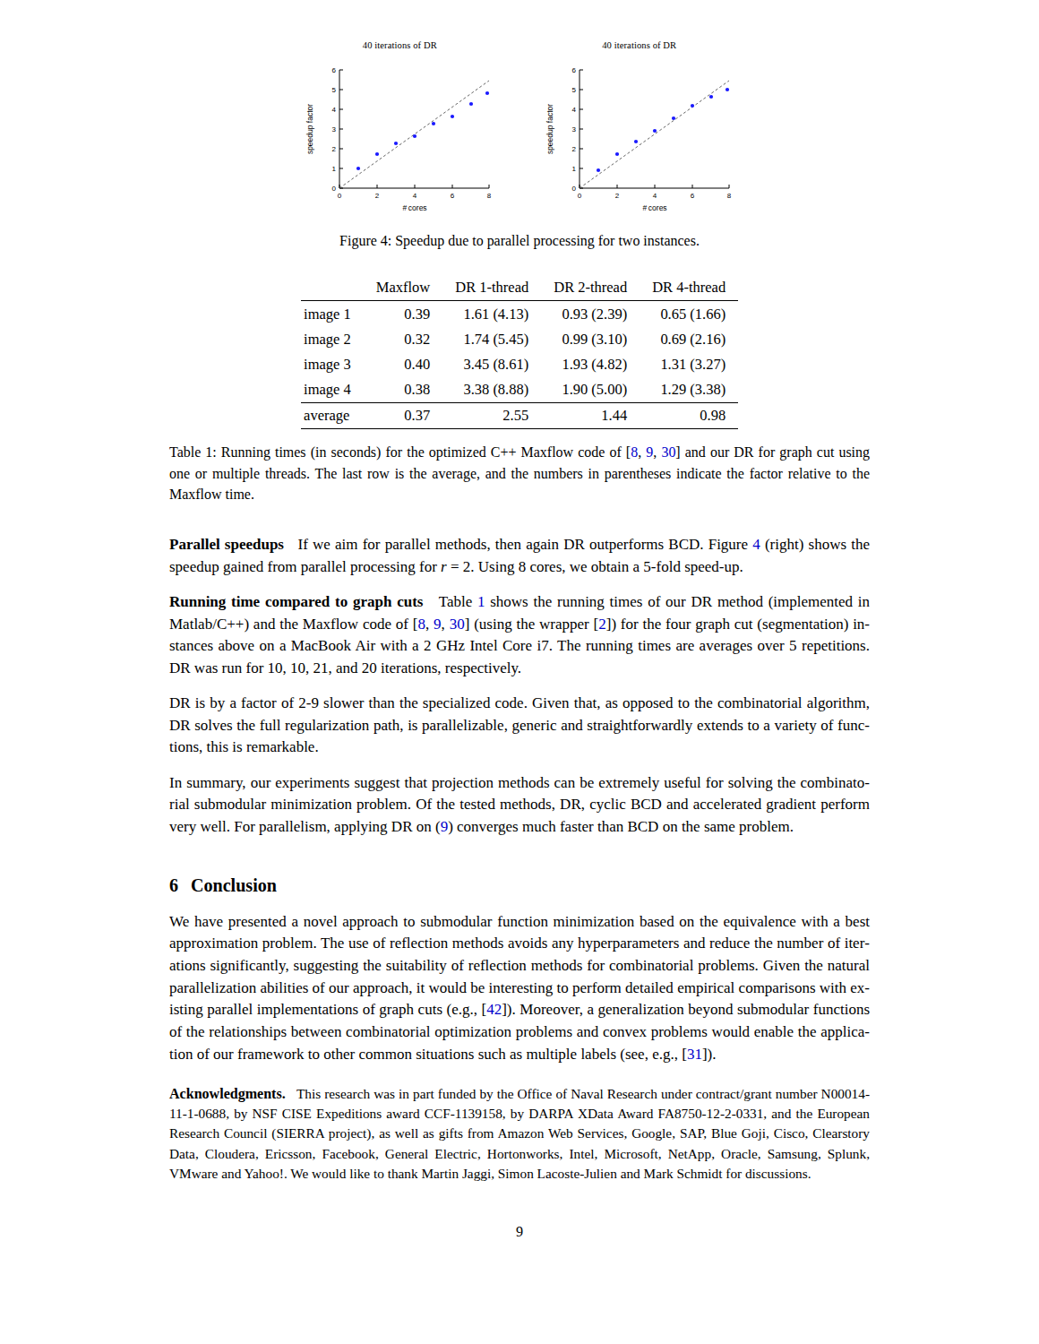40 iterations of DR
0 1 2 3 4 5 6 0 2 4 6 8 # cores speedup factor
40 iterations of DR
0 1 2 3 4 5 6 0 2 4 6 8 # cores speedup factor
Figure 4: Speedup due to parallel processing for two instances.
| | Maxflow | DR 1-thread | DR 2-thread | DR 4-thread |
| --- | --- | --- | --- | --- |
| image 1 | 0.39 | 1.61 (4.13) | 0.93 (2.39) | 0.65 (1.66) |
| image 2 | 0.32 | 1.74 (5.45) | 0.99 (3.10) | 0.69 (2.16) |
| image 3 | 0.40 | 3.45 (8.61) | 1.93 (4.82) | 1.31 (3.27) |
| image 4 | 0.38 | 3.38 (8.88) | 1.90 (5.00) | 1.29 (3.38) |
| average | 0.37 | 2.55 | 1.44 | 0.98 |
Table 1: Running times (in seconds) for the optimized C++ Maxflow code of [8, 9, 30] and our DR for graph cut using one or multiple threads. The last row is the average, and the numbers in parentheses indicate the factor relative to the Maxflow time.
Parallel speedups If we aim for parallel methods, then again DR outperforms BCD. Figure 4 (right) shows the speedup gained from parallel processing for r = 2. Using 8 cores, we obtain a 5-fold speed-up.
Running time compared to graph cuts Table 1 shows the running times of our DR method (implemented in Matlab/C++) and the Maxflow code of [8, 9, 30] (using the wrapper [2]) for the four graph cut (segmentation) instances above on a MacBook Air with a 2 GHz Intel Core i7. The running times are averages over 5 repetitions. DR was run for 10, 10, 21, and 20 iterations, respectively.
DR is by a factor of 2-9 slower than the specialized code. Given that, as opposed to the combinatorial algorithm, DR solves the full regularization path, is parallelizable, generic and straightforwardly extends to a variety of functions, this is remarkable.
In summary, our experiments suggest that projection methods can be extremely useful for solving the combinatorial submodular minimization problem. Of the tested methods, DR, cyclic BCD and accelerated gradient perform very well. For parallelism, applying DR on (9) converges much faster than BCD on the same problem.
6 Conclusion
We have presented a novel approach to submodular function minimization based on the equivalence with a best approximation problem. The use of reflection methods avoids any hyperparameters and reduce the number of iterations significantly, suggesting the suitability of reflection methods for combinatorial problems. Given the natural parallelization abilities of our approach, it would be interesting to perform detailed empirical comparisons with existing parallel implementations of graph cuts (e.g., [42]). Moreover, a generalization beyond submodular functions of the relationships between combinatorial optimization problems and convex problems would enable the application of our framework to other common situations such as multiple labels (see, e.g., [31]).
Acknowledgments. This research was in part funded by the Office of Naval Research under contract/grant number N00014-11-1-0688, by NSF CISE Expeditions award CCF-1139158, by DARPA XData Award FA8750-12-2-0331, and the European Research Council (SIERRA project), as well as gifts from Amazon Web Services, Google, SAP, Blue Goji, Cisco, Clearstory Data, Cloudera, Ericsson, Facebook, General Electric, Hortonworks, Intel, Microsoft, NetApp, Oracle, Samsung, Splunk, VMware and Yahoo!. We would like to thank Martin Jaggi, Simon Lacoste-Julien and Mark Schmidt for discussions.
9